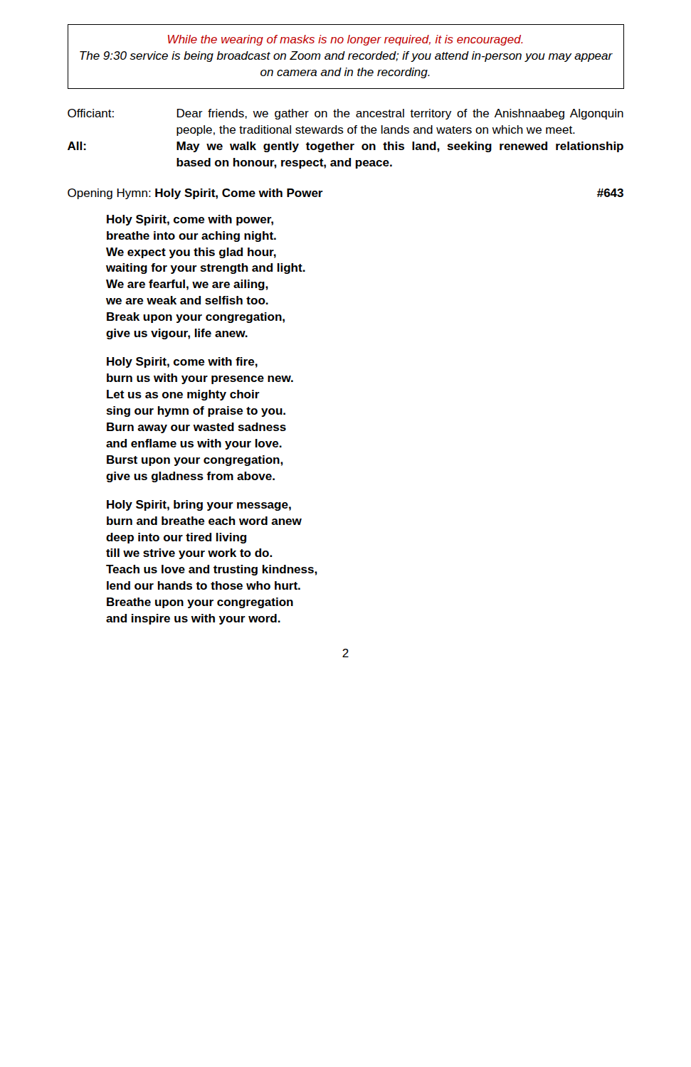While the wearing of masks is no longer required, it is encouraged.
The 9:30 service is being broadcast on Zoom and recorded; if you attend in-person you may appear on camera and in the recording.
Officiant:
Dear friends, we gather on the ancestral territory of the Anishnaabeg Algonquin people, the traditional stewards of the lands and waters on which we meet.
All:
May we walk gently together on this land, seeking renewed relationship based on honour, respect, and peace.
#643 Opening Hymn: Holy Spirit, Come with Power
Holy Spirit, come with power,
breathe into our aching night.
We expect you this glad hour,
waiting for your strength and light.
We are fearful, we are ailing,
we are weak and selfish too.
Break upon your congregation,
give us vigour, life anew.
Holy Spirit, come with fire,
burn us with your presence new.
Let us as one mighty choir
sing our hymn of praise to you.
Burn away our wasted sadness
and enflame us with your love.
Burst upon your congregation,
give us gladness from above.
Holy Spirit, bring your message,
burn and breathe each word anew
deep into our tired living
till we strive your work to do.
Teach us love and trusting kindness,
lend our hands to those who hurt.
Breathe upon your congregation
and inspire us with your word.
2